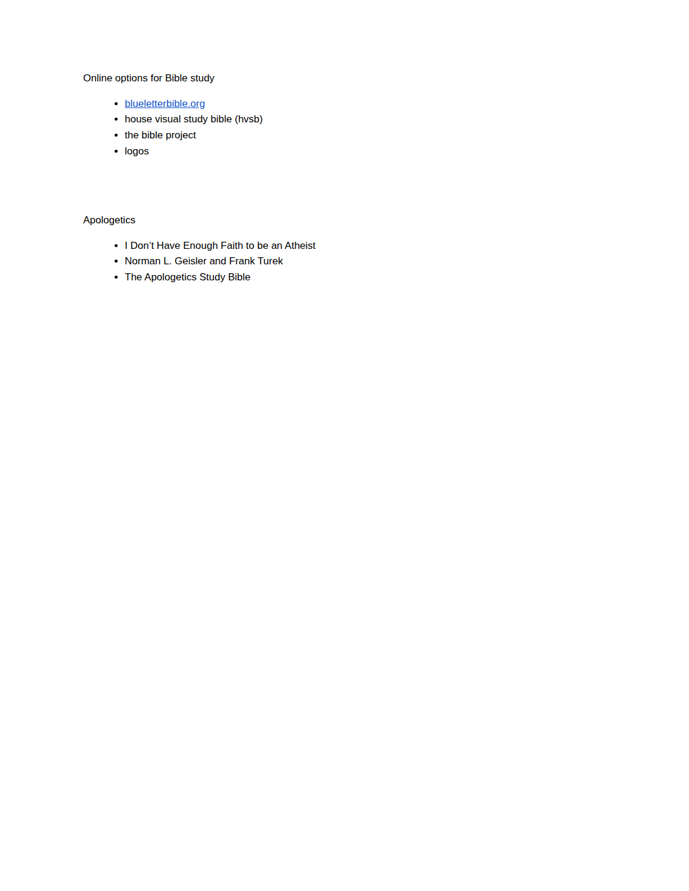Online options for Bible study
blueletterbible.org
house visual study bible (hvsb)
the bible project
logos
Apologetics
I Don’t Have Enough Faith to be an Atheist
Norman L. Geisler and Frank Turek
The Apologetics Study Bible